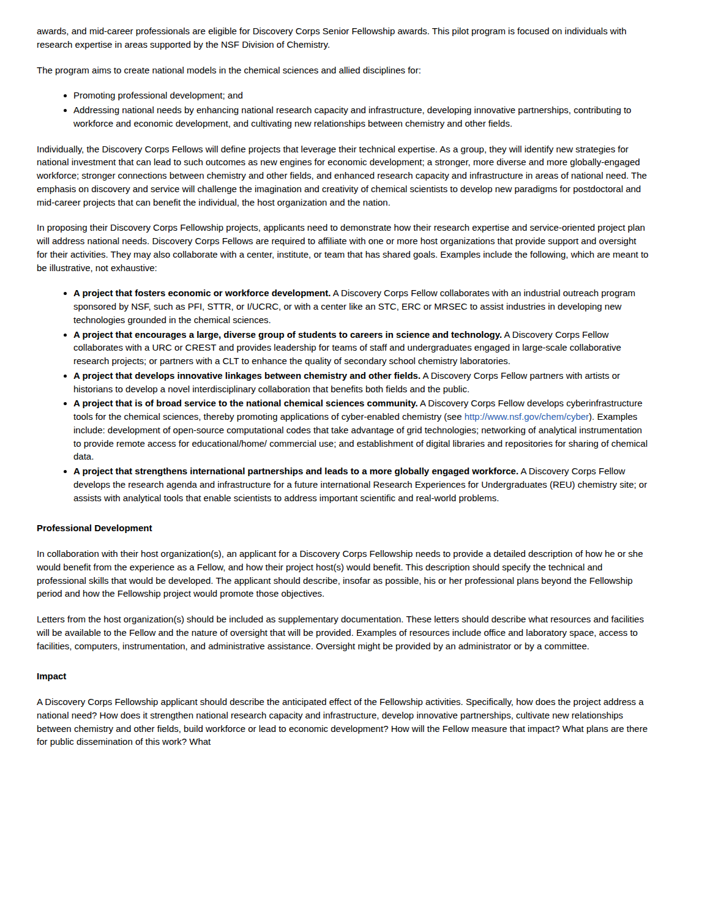awards, and mid-career professionals are eligible for Discovery Corps Senior Fellowship awards. This pilot program is focused on individuals with research expertise in areas supported by the NSF Division of Chemistry.
The program aims to create national models in the chemical sciences and allied disciplines for:
Promoting professional development; and
Addressing national needs by enhancing national research capacity and infrastructure, developing innovative partnerships, contributing to workforce and economic development, and cultivating new relationships between chemistry and other fields.
Individually, the Discovery Corps Fellows will define projects that leverage their technical expertise. As a group, they will identify new strategies for national investment that can lead to such outcomes as new engines for economic development; a stronger, more diverse and more globally-engaged workforce; stronger connections between chemistry and other fields, and enhanced research capacity and infrastructure in areas of national need. The emphasis on discovery and service will challenge the imagination and creativity of chemical scientists to develop new paradigms for postdoctoral and mid-career projects that can benefit the individual, the host organization and the nation.
In proposing their Discovery Corps Fellowship projects, applicants need to demonstrate how their research expertise and service-oriented project plan will address national needs. Discovery Corps Fellows are required to affiliate with one or more host organizations that provide support and oversight for their activities. They may also collaborate with a center, institute, or team that has shared goals. Examples include the following, which are meant to be illustrative, not exhaustive:
A project that fosters economic or workforce development. A Discovery Corps Fellow collaborates with an industrial outreach program sponsored by NSF, such as PFI, STTR, or I/UCRC, or with a center like an STC, ERC or MRSEC to assist industries in developing new technologies grounded in the chemical sciences.
A project that encourages a large, diverse group of students to careers in science and technology. A Discovery Corps Fellow collaborates with a URC or CREST and provides leadership for teams of staff and undergraduates engaged in large-scale collaborative research projects; or partners with a CLT to enhance the quality of secondary school chemistry laboratories.
A project that develops innovative linkages between chemistry and other fields. A Discovery Corps Fellow partners with artists or historians to develop a novel interdisciplinary collaboration that benefits both fields and the public.
A project that is of broad service to the national chemical sciences community. A Discovery Corps Fellow develops cyberinfrastructure tools for the chemical sciences, thereby promoting applications of cyber-enabled chemistry (see http://www.nsf.gov/chem/cyber). Examples include: development of open-source computational codes that take advantage of grid technologies; networking of analytical instrumentation to provide remote access for educational/home/ commercial use; and establishment of digital libraries and repositories for sharing of chemical data.
A project that strengthens international partnerships and leads to a more globally engaged workforce. A Discovery Corps Fellow develops the research agenda and infrastructure for a future international Research Experiences for Undergraduates (REU) chemistry site; or assists with analytical tools that enable scientists to address important scientific and real-world problems.
Professional Development
In collaboration with their host organization(s), an applicant for a Discovery Corps Fellowship needs to provide a detailed description of how he or she would benefit from the experience as a Fellow, and how their project host(s) would benefit. This description should specify the technical and professional skills that would be developed. The applicant should describe, insofar as possible, his or her professional plans beyond the Fellowship period and how the Fellowship project would promote those objectives.
Letters from the host organization(s) should be included as supplementary documentation. These letters should describe what resources and facilities will be available to the Fellow and the nature of oversight that will be provided. Examples of resources include office and laboratory space, access to facilities, computers, instrumentation, and administrative assistance. Oversight might be provided by an administrator or by a committee.
Impact
A Discovery Corps Fellowship applicant should describe the anticipated effect of the Fellowship activities. Specifically, how does the project address a national need? How does it strengthen national research capacity and infrastructure, develop innovative partnerships, cultivate new relationships between chemistry and other fields, build workforce or lead to economic development? How will the Fellow measure that impact? What plans are there for public dissemination of this work? What